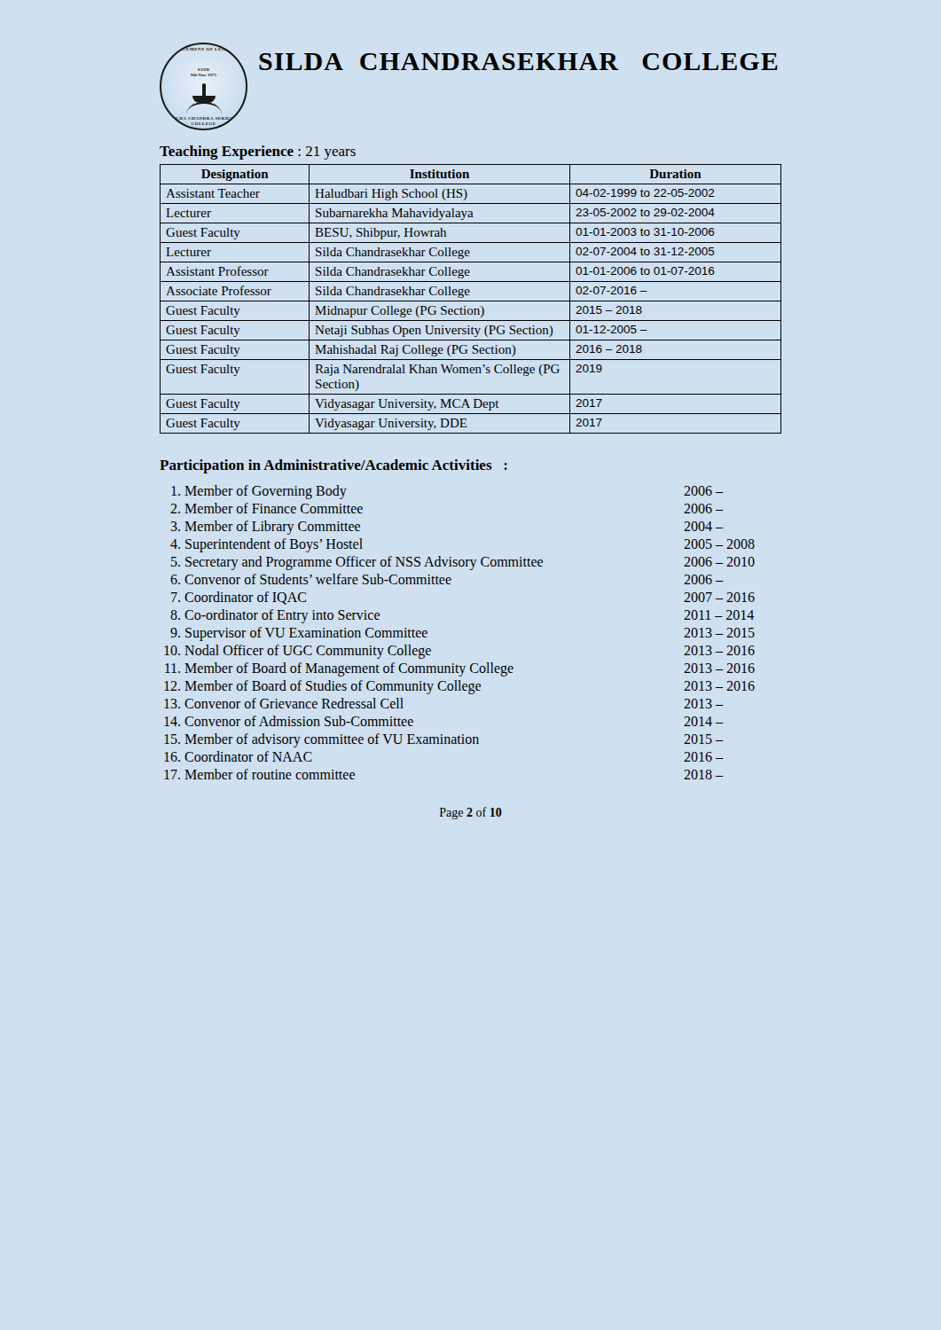ADVANCEMENT OF LEARNING
ESTD
9th Nov. 1975
SILDA CHANDRA SEKHAR COLLEGE
SILDA CHANDRASEKHAR COLLEGE
Teaching Experience : 21 years
| Designation | Institution | Duration |
| --- | --- | --- |
| Assistant Teacher | Haludbari High School (HS) | 04-02-1999 to 22-05-2002 |
| Lecturer | Subarnarekha Mahavidyalaya | 23-05-2002 to 29-02-2004 |
| Guest Faculty | BESU, Shibpur, Howrah | 01-01-2003 to 31-10-2006 |
| Lecturer | Silda Chandrasekhar College | 02-07-2004 to 31-12-2005 |
| Assistant Professor | Silda Chandrasekhar College | 01-01-2006 to 01-07-2016 |
| Associate Professor | Silda Chandrasekhar College | 02-07-2016 – |
| Guest Faculty | Midnapur College (PG Section) | 2015 – 2018 |
| Guest Faculty | Netaji Subhas Open University (PG Section) | 01-12-2005 – |
| Guest Faculty | Mahishadal Raj College (PG Section) | 2016 – 2018 |
| Guest Faculty | Raja Narendralal Khan Women’s College (PG Section) | 2019 |
| Guest Faculty | Vidyasagar University, MCA Dept | 2017 |
| Guest Faculty | Vidyasagar University, DDE | 2017 |
Participation in Administrative/Academic Activities :
Member of Governing Body 2006 –
Member of Finance Committee 2006 –
Member of Library Committee 2004 –
Superintendent of Boys’ Hostel 2005 – 2008
Secretary and Programme Officer of NSS Advisory Committee 2006 – 2010
Convenor of Students’ welfare Sub-Committee 2006 –
Coordinator of IQAC 2007 – 2016
Co-ordinator of Entry into Service 2011 – 2014
Supervisor of VU Examination Committee 2013 – 2015
Nodal Officer of UGC Community College 2013 – 2016
Member of Board of Management of Community College 2013 – 2016
Member of Board of Studies of Community College 2013 – 2016
Convenor of Grievance Redressal Cell 2013 –
Convenor of Admission Sub-Committee 2014 –
Member of advisory committee of VU Examination 2015 –
Coordinator of NAAC 2016 –
Member of routine committee 2018 –
Page 2 of 10